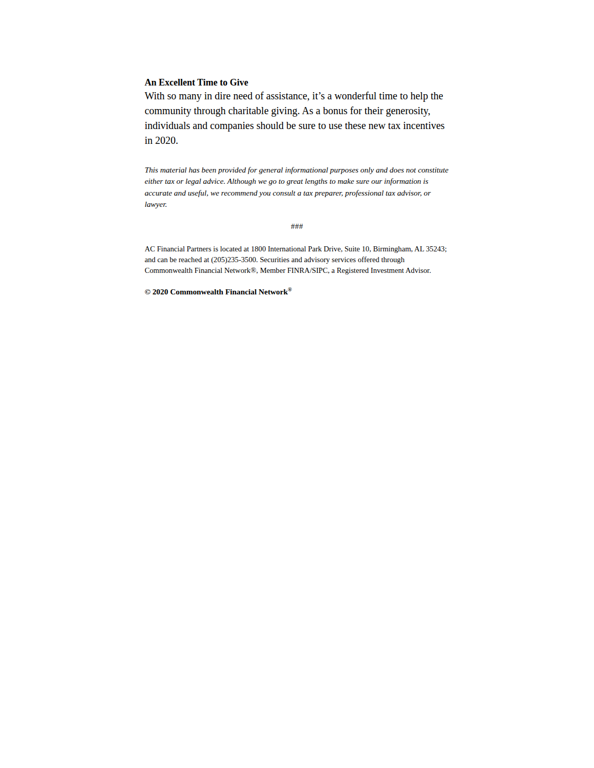An Excellent Time to Give
With so many in dire need of assistance, it’s a wonderful time to help the community through charitable giving. As a bonus for their generosity, individuals and companies should be sure to use these new tax incentives in 2020.
This material has been provided for general informational purposes only and does not constitute either tax or legal advice. Although we go to great lengths to make sure our information is accurate and useful, we recommend you consult a tax preparer, professional tax advisor, or lawyer.
###
AC Financial Partners is located at 1800 International Park Drive, Suite 10, Birmingham, AL 35243; and can be reached at (205)235-3500. Securities and advisory services offered through Commonwealth Financial Network®, Member FINRA/SIPC, a Registered Investment Advisor.
© 2020 Commonwealth Financial Network®